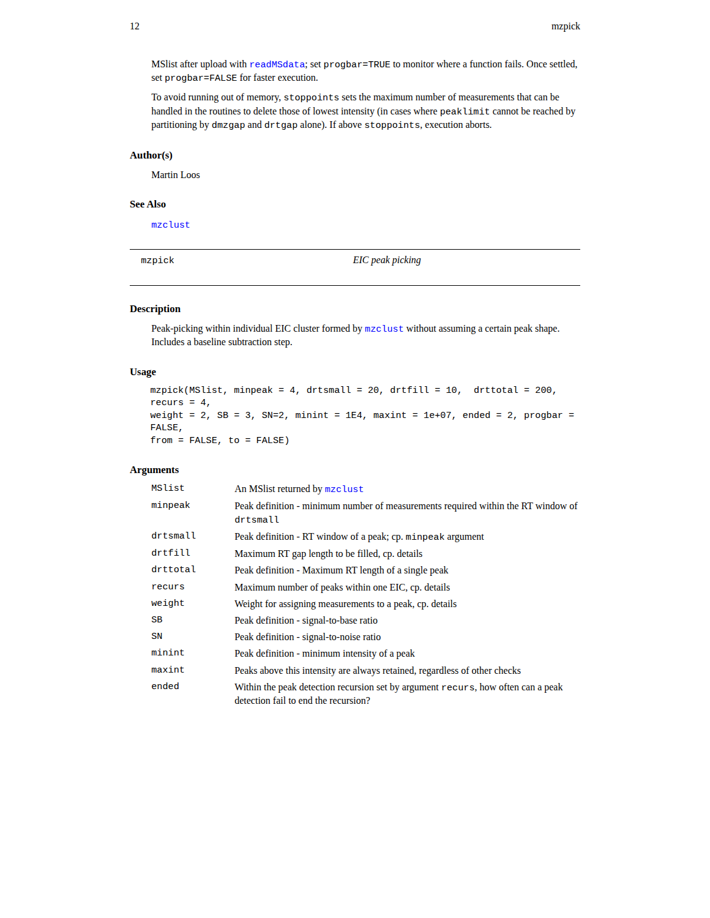12 mzpick
MSlist after upload with readMSdata; set progbar=TRUE to monitor where a function fails. Once settled, set progbar=FALSE for faster execution.
To avoid running out of memory, stoppoints sets the maximum number of measurements that can be handled in the routines to delete those of lowest intensity (in cases where peaklimit cannot be reached by partitioning by dmzgap and drtgap alone). If above stoppoints, execution aborts.
Author(s)
Martin Loos
See Also
mzclust
mzpick EIC peak picking
Description
Peak-picking within individual EIC cluster formed by mzclust without assuming a certain peak shape. Includes a baseline subtraction step.
Usage
mzpick(MSlist, minpeak = 4, drtsmall = 20, drtfill = 10, drttotal = 200, recurs = 4, weight = 2, SB = 3, SN=2, minint = 1E4, maxint = 1e+07, ended = 2, progbar = FALSE, from = FALSE, to = FALSE)
Arguments
MSlist
An MSlist returned by mzclust
minpeak
Peak definition - minimum number of measurements required within the RT window of drtsmall
drtsmall
Peak definition - RT window of a peak; cp. minpeak argument
drtfill
Maximum RT gap length to be filled, cp. details
drttotal
Peak definition - Maximum RT length of a single peak
recurs
Maximum number of peaks within one EIC, cp. details
weight
Weight for assigning measurements to a peak, cp. details
SB
Peak definition - signal-to-base ratio
SN
Peak definition - signal-to-noise ratio
minint
Peak definition - minimum intensity of a peak
maxint
Peaks above this intensity are always retained, regardless of other checks
ended
Within the peak detection recursion set by argument recurs, how often can a peak detection fail to end the recursion?